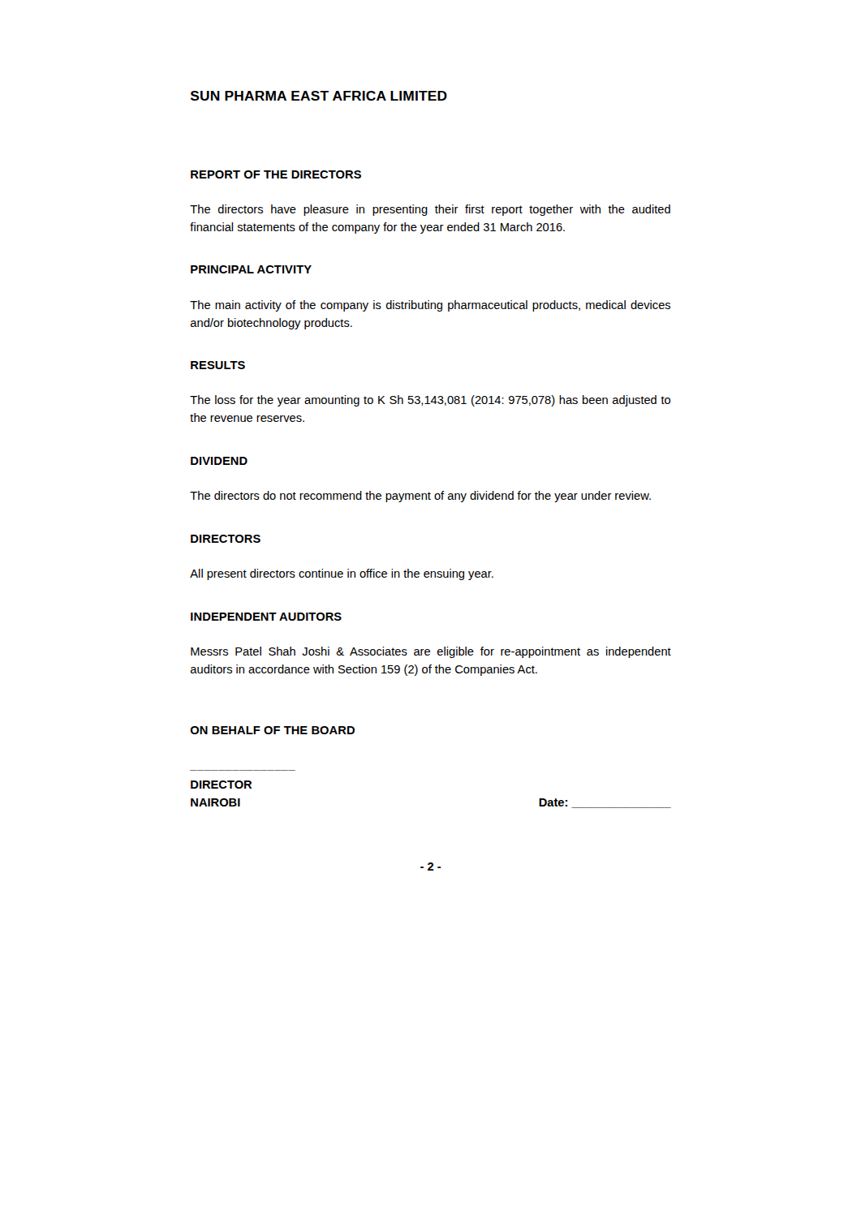SUN PHARMA EAST AFRICA LIMITED
REPORT OF THE DIRECTORS
The directors have pleasure in presenting their first report together with the audited financial statements of the company for the year ended 31 March 2016.
PRINCIPAL ACTIVITY
The main activity of the company is distributing pharmaceutical products, medical devices and/or biotechnology products.
RESULTS
The loss for the year amounting to K Sh 53,143,081 (2014: 975,078) has been adjusted to the revenue reserves.
DIVIDEND
The directors do not recommend the payment of any dividend for the year under review.
DIRECTORS
All present directors continue in office in the ensuing year.
INDEPENDENT AUDITORS
Messrs Patel Shah Joshi & Associates are eligible for re-appointment as independent auditors in accordance with Section 159 (2) of the Companies Act.
ON BEHALF OF THE BOARD
_______________
DIRECTOR
NAIROBI Date: _______________
- 2 -